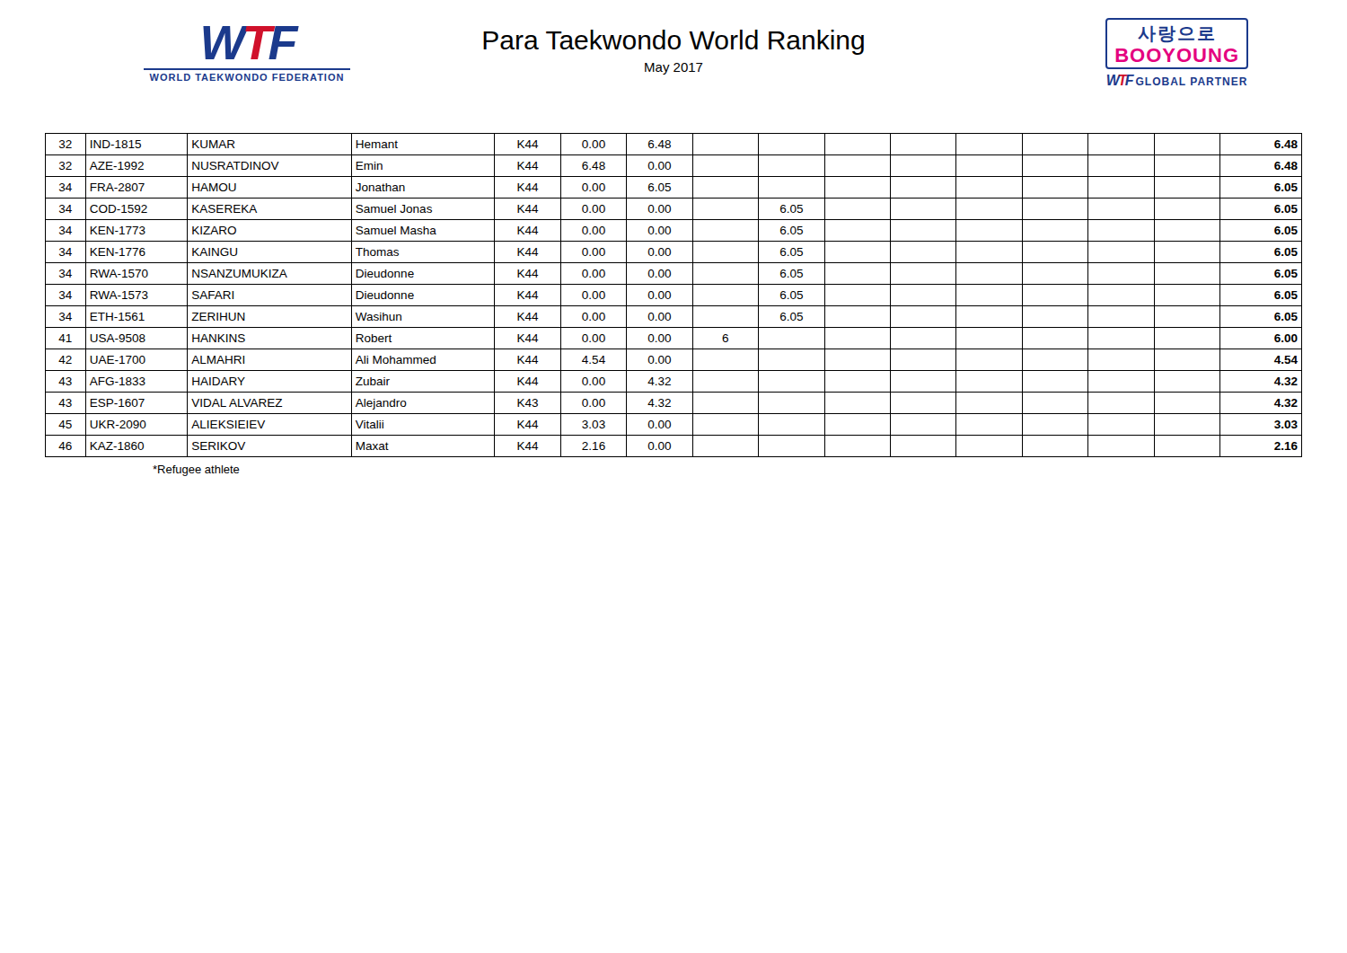WTF
WORLD TAEKWONDO FEDERATION
Para Taekwondo World Ranking
May 2017
사랑으로
BOOYOUNG
WTFGLOBAL PARTNER
| 32 | IND-1815 | KUMAR | Hemant | K44 | 0.00 | 6.48 | | | | | | | | | 6.48 |
| 32 | AZE-1992 | NUSRATDINOV | Emin | K44 | 6.48 | 0.00 | | | | | | | | | 6.48 |
| 34 | FRA-2807 | HAMOU | Jonathan | K44 | 0.00 | 6.05 | | | | | | | | | 6.05 |
| 34 | COD-1592 | KASEREKA | Samuel Jonas | K44 | 0.00 | 0.00 | | 6.05 | | | | | | | 6.05 |
| 34 | KEN-1773 | KIZARO | Samuel Masha | K44 | 0.00 | 0.00 | | 6.05 | | | | | | | 6.05 |
| 34 | KEN-1776 | KAINGU | Thomas | K44 | 0.00 | 0.00 | | 6.05 | | | | | | | 6.05 |
| 34 | RWA-1570 | NSANZUMUKIZA | Dieudonne | K44 | 0.00 | 0.00 | | 6.05 | | | | | | | 6.05 |
| 34 | RWA-1573 | SAFARI | Dieudonne | K44 | 0.00 | 0.00 | | 6.05 | | | | | | | 6.05 |
| 34 | ETH-1561 | ZERIHUN | Wasihun | K44 | 0.00 | 0.00 | | 6.05 | | | | | | | 6.05 |
| 41 | USA-9508 | HANKINS | Robert | K44 | 0.00 | 0.00 | 6 | | | | | | | | 6.00 |
| 42 | UAE-1700 | ALMAHRI | Ali Mohammed | K44 | 4.54 | 0.00 | | | | | | | | | 4.54 |
| 43 | AFG-1833 | HAIDARY | Zubair | K44 | 0.00 | 4.32 | | | | | | | | | 4.32 |
| 43 | ESP-1607 | VIDAL ALVAREZ | Alejandro | K43 | 0.00 | 4.32 | | | | | | | | | 4.32 |
| 45 | UKR-2090 | ALIEKSIEIEV | Vitalii | K44 | 3.03 | 0.00 | | | | | | | | | 3.03 |
| 46 | KAZ-1860 | SERIKOV | Maxat | K44 | 2.16 | 0.00 | | | | | | | | | 2.16 |
*Refugee athlete